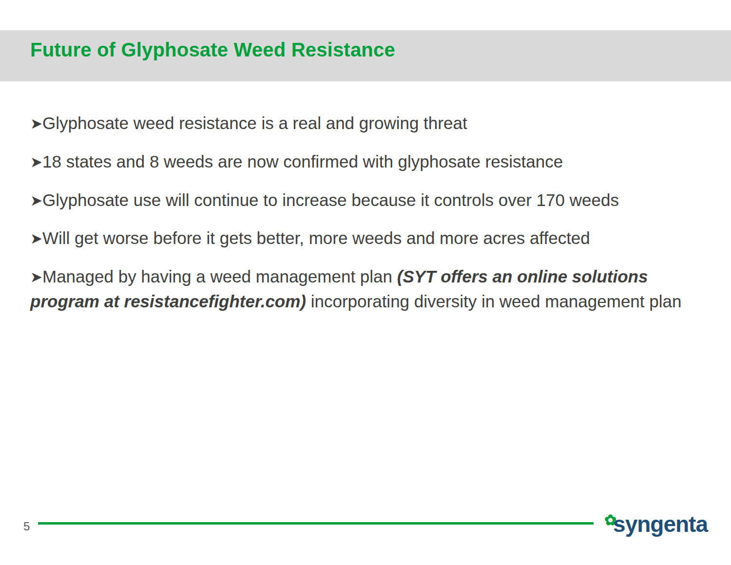Future of Glyphosate Weed Resistance
➤Glyphosate weed resistance is a real and growing threat
➤18 states and 8 weeds are now confirmed with glyphosate resistance
➤Glyphosate use will continue to increase because it controls over 170 weeds
➤Will get worse before it gets better, more weeds and more acres affected
➤Managed by having a weed management plan (SYT offers an online solutions program at resistancefighter.com) incorporating diversity in weed management plan
5
✿syngenta